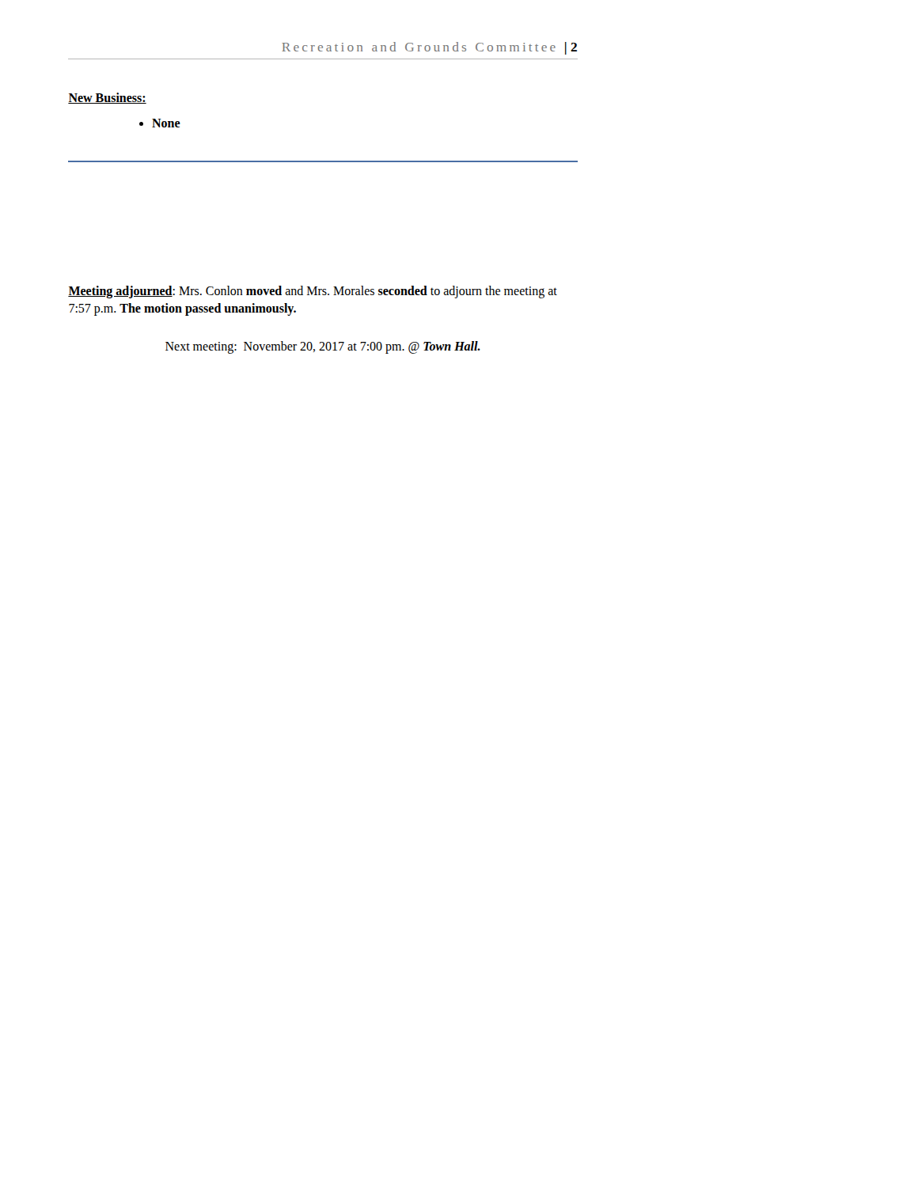Recreation and Grounds Committee | 2
New Business:
None
Meeting adjourned: Mrs. Conlon moved and Mrs. Morales seconded to adjourn the meeting at 7:57 p.m. The motion passed unanimously.
Next meeting: November 20, 2017 at 7:00 pm. @ Town Hall.